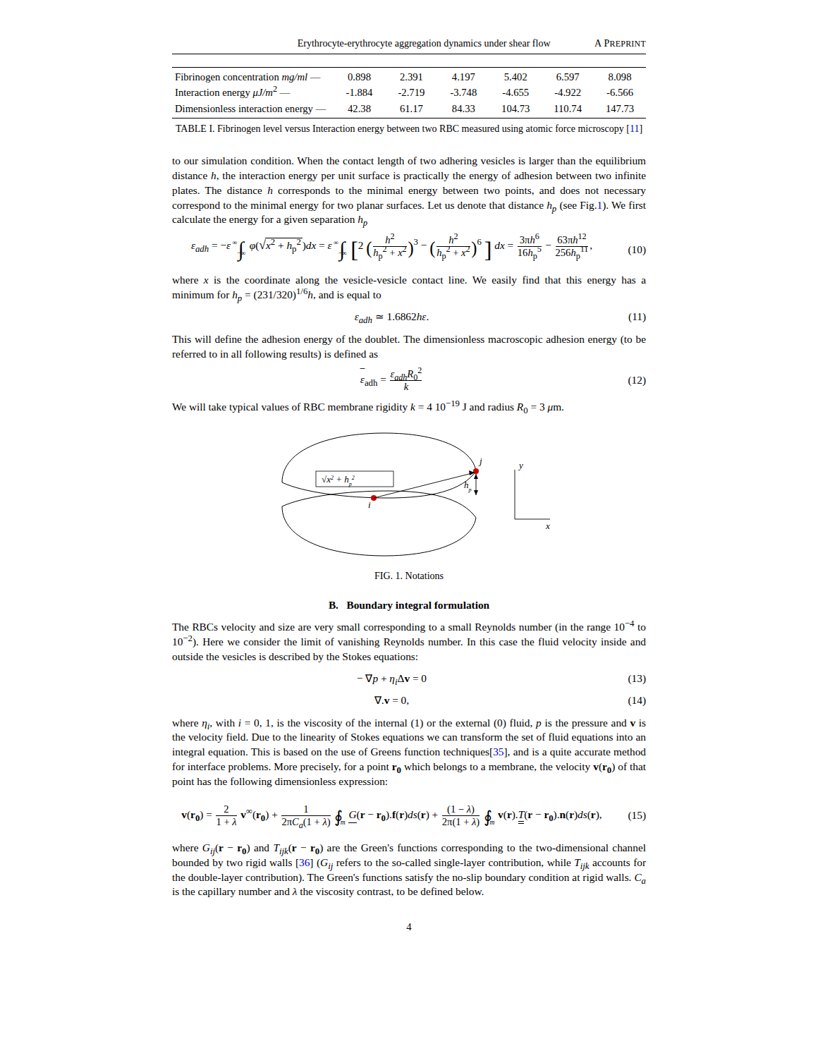Erythrocyte-erythrocyte aggregation dynamics under shear flow
A PREPRINT
| Fibrinogen concentration mg/ml — | 0.898 | 2.391 | 4.197 | 5.402 | 6.597 | 8.098 |
| Interaction energy μJ/m 2 — | -1.884 | -2.719 | -3.748 | -4.655 | -4.922 | -6.566 |
| Dimensionless interaction energy — | 42.38 | 61.17 | 84.33 | 104.73 | 110.74 | 147.73 |
TABLE I. Fibrinogen level versus Interaction energy between two RBC measured using atomic force microscopy [11]
to our simulation condition. When the contact length of two adhering vesicles is larger than the equilibrium distance h, the interaction energy per unit surface is practically the energy of adhesion between two infinite plates. The distance h corresponds to the minimal energy between two points, and does not necessary correspond to the minimal energy for two planar surfaces. Let us denote that distance hp (see Fig.1). We first calculate the energy for a given separation hp
εadh = −ε ∞ ∫−∞ φ(x2 + hp2)dx = ε ∞ ∫−∞ [2 (h2 hp2 + x2)3 − (h2 hp2 + x2)6 ] dx = 3πh616hp5 − 63πh12256hp11,
(10)
where x is the coordinate along the vesicle-vesicle contact line. We easily find that this energy has a minimum for hp = (231/320)1/6h, and is equal to
εadh ≃ 1.6862hε.
(11)
This will define the adhesion energy of the doublet. The dimensionless macroscopic adhesion energy (to be referred to in all following results) is defined as
̅εadh = εadhR02 k
(12)
We will take typical values of RBC membrane rigidity k = 4 10−19 J and radius R0 = 3 μm.
j i √x2 + hp2 hp y x
FIG. 1. Notations
B. Boundary integral formulation
The RBCs velocity and size are very small corresponding to a small Reynolds number (in the range 10−4 to 10−2). Here we consider the limit of vanishing Reynolds number. In this case the fluid velocity inside and outside the vesicles is described by the Stokes equations:
− ∇p + ηi Δv = 0
(13)
∇.v = 0,
(14)
where ηi, with i = 0, 1, is the viscosity of the internal (1) or the external (0) fluid, p is the pressure and v is the velocity field. Due to the linearity of Stokes equations we can transform the set of fluid equations into an integral equation. This is based on the use of Greens function techniques[35], and is a quite accurate method for interface problems. More precisely, for a point r0 which belongs to a membrane, the velocity v(r0) of that point has the following dimensionless expression:
v(r0) = 21 + λ v∞(r0) + 12πCa(1 + λ) ∮m G(r − r0).f(r)ds(r) + (1 − λ) 2π(1 + λ) ∮m v(r).T(r − r0).n(r)ds(r),
(15)
where Gij(r − r0) and Tijk(r − r0) are the Green's functions corresponding to the two-dimensional channel bounded by two rigid walls [36] (Gij refers to the so-called single-layer contribution, while Tijk accounts for the double-layer contribution). The Green's functions satisfy the no-slip boundary condition at rigid walls. Ca is the capillary number and λ the viscosity contrast, to be defined below.
4